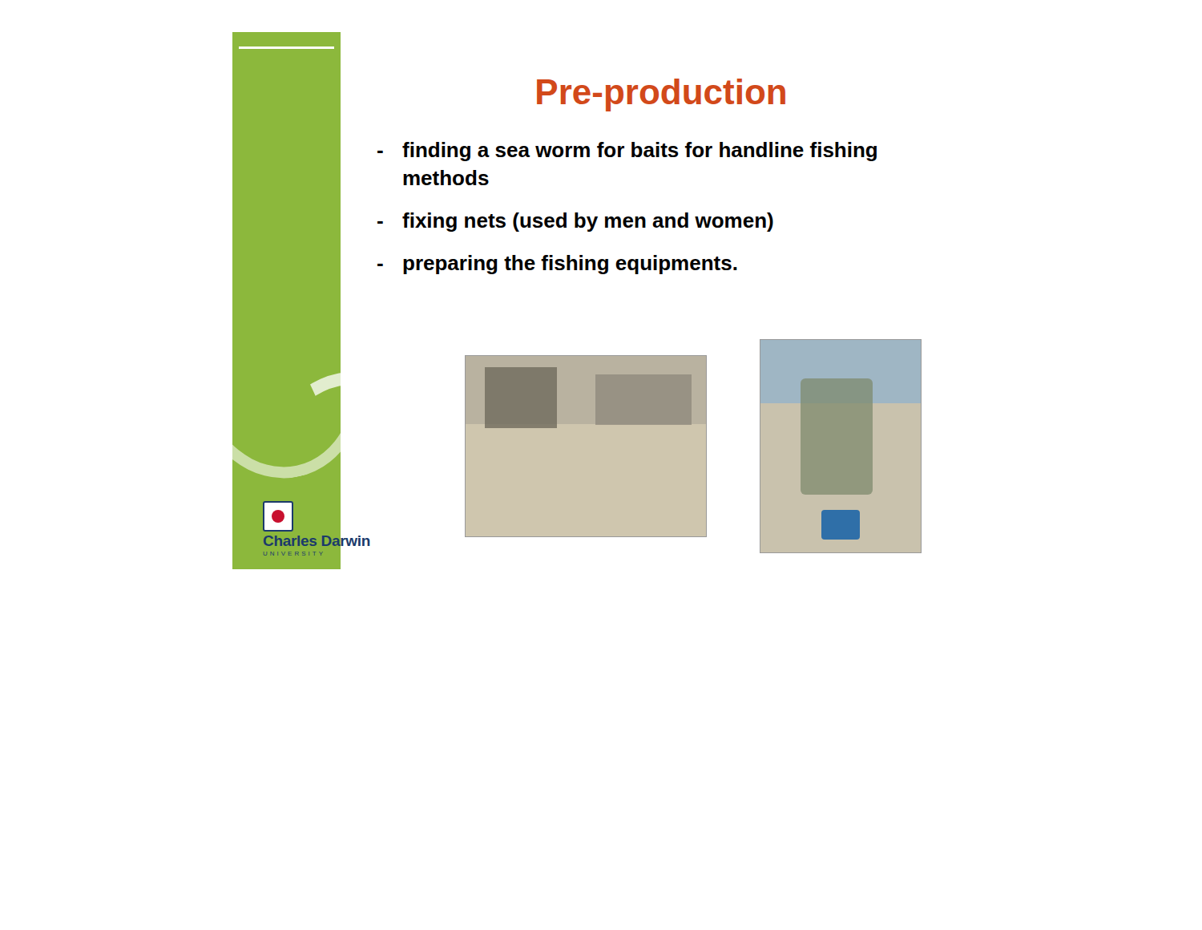Charles Darwin
UNIVERSITY
Pre-production
finding a sea worm for baits for handline fishing methods
fixing nets (used by men and women)
preparing the fishing equipments.